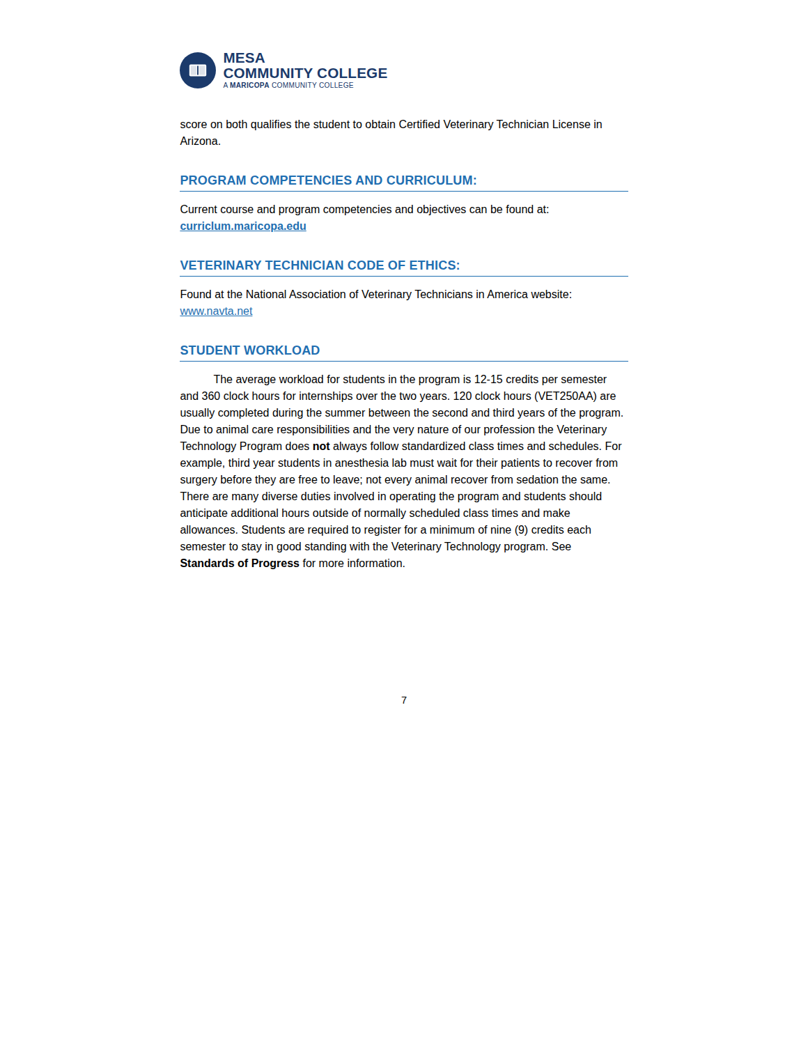MESA
COMMUNITY COLLEGE
A MARICOPA COMMUNITY COLLEGE
score on both qualifies the student to obtain Certified Veterinary Technician License in Arizona.
PROGRAM COMPETENCIES AND CURRICULUM:
Current course and program competencies and objectives can be found at:
curriclum.maricopa.edu
VETERINARY TECHNICIAN CODE OF ETHICS:
Found at the National Association of Veterinary Technicians in America website:
www.navta.net
STUDENT WORKLOAD
The average workload for students in the program is 12-15 credits per semester and 360 clock hours for internships over the two years. 120 clock hours (VET250AA) are usually completed during the summer between the second and third years of the program. Due to animal care responsibilities and the very nature of our profession the Veterinary Technology Program does not always follow standardized class times and schedules. For example, third year students in anesthesia lab must wait for their patients to recover from surgery before they are free to leave; not every animal recover from sedation the same. There are many diverse duties involved in operating the program and students should anticipate additional hours outside of normally scheduled class times and make allowances. Students are required to register for a minimum of nine (9) credits each semester to stay in good standing with the Veterinary Technology program. See Standards of Progress for more information.
7